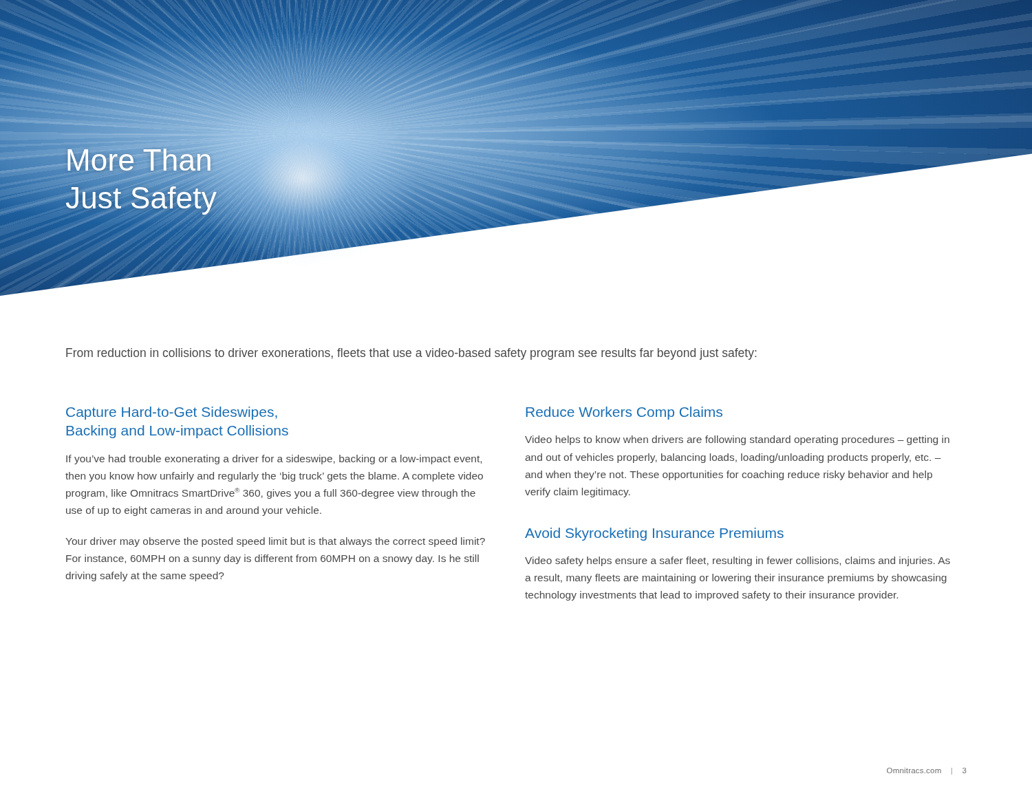More Than
Just Safety
From reduction in collisions to driver exonerations, fleets that use a video-based safety program see results far beyond just safety:
Capture Hard-to-Get Sideswipes,
Backing and Low-impact Collisions
If you’ve had trouble exonerating a driver for a sideswipe, backing or a low-impact event, then you know how unfairly and regularly the ‘big truck’ gets the blame. A complete video program, like Omnitracs SmartDrive® 360, gives you a full 360-degree view through the use of up to eight cameras in and around your vehicle.
Your driver may observe the posted speed limit but is that always the correct speed limit? For instance, 60MPH on a sunny day is different from 60MPH on a snowy day. Is he still driving safely at the same speed?
Reduce Workers Comp Claims
Video helps to know when drivers are following standard operating procedures – getting in and out of vehicles properly, balancing loads, loading/unloading products properly, etc. – and when they’re not. These opportunities for coaching reduce risky behavior and help verify claim legitimacy.
Avoid Skyrocketing Insurance Premiums
Video safety helps ensure a safer fleet, resulting in fewer collisions, claims and injuries. As a result, many fleets are maintaining or lowering their insurance premiums by showcasing technology investments that lead to improved safety to their insurance provider.
Omnitracs.com | 3